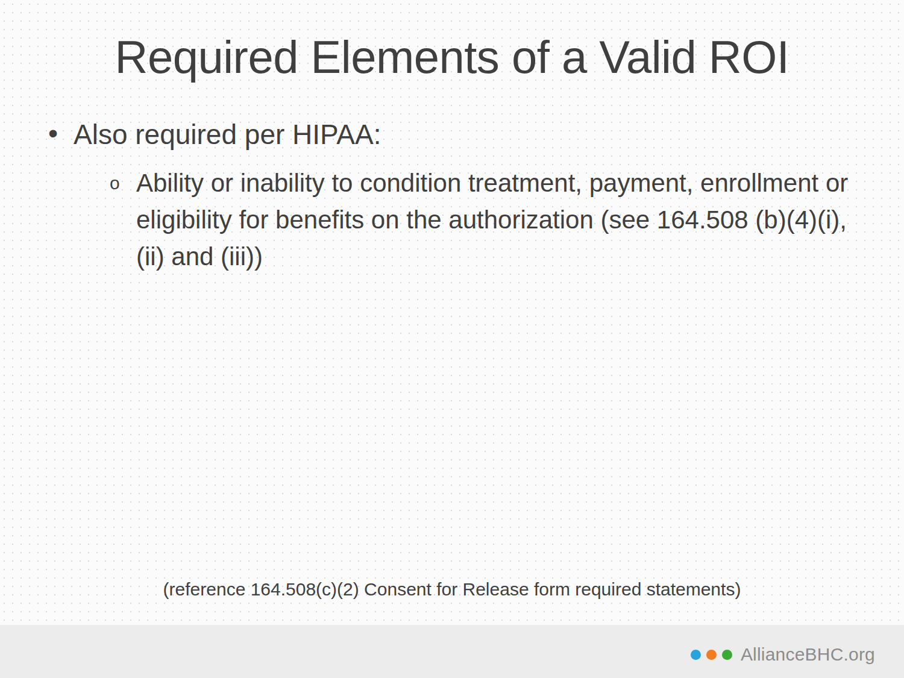Required Elements of a Valid ROI
Also required per HIPAA:
Ability or inability to condition treatment, payment, enrollment or eligibility for benefits on the authorization (see 164.508 (b)(4)(i), (ii) and (iii))
(reference 164.508(c)(2) Consent for Release form required statements)
AllianceBHC.org